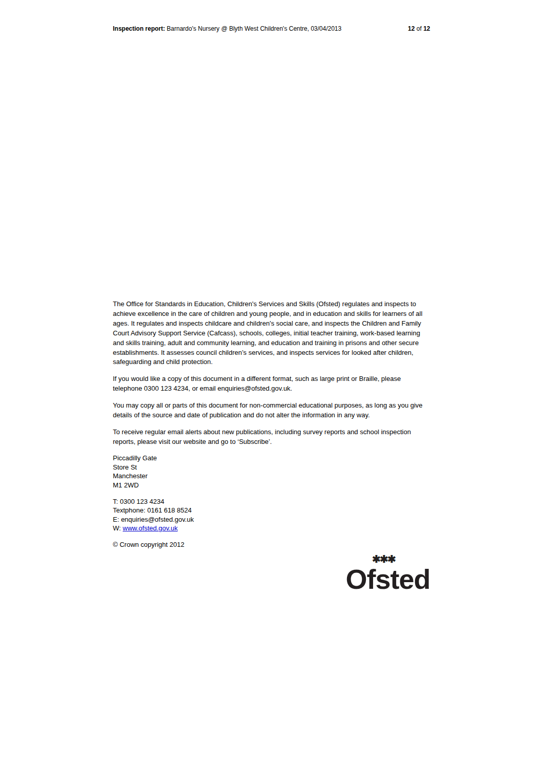Inspection report: Barnardo's Nursery @ Blyth West Children's Centre, 03/04/2013
12 of 12
The Office for Standards in Education, Children's Services and Skills (Ofsted) regulates and inspects to achieve excellence in the care of children and young people, and in education and skills for learners of all ages. It regulates and inspects childcare and children's social care, and inspects the Children and Family Court Advisory Support Service (Cafcass), schools, colleges, initial teacher training, work-based learning and skills training, adult and community learning, and education and training in prisons and other secure establishments. It assesses council children’s services, and inspects services for looked after children, safeguarding and child protection.
If you would like a copy of this document in a different format, such as large print or Braille, please telephone 0300 123 4234, or email enquiries@ofsted.gov.uk.
You may copy all or parts of this document for non-commercial educational purposes, as long as you give details of the source and date of publication and do not alter the information in any way.
To receive regular email alerts about new publications, including survey reports and school inspection reports, please visit our website and go to ‘Subscribe’.
Piccadilly Gate
Store St
Manchester
M1 2WD
T: 0300 123 4234
Textphone: 0161 618 8524
E: enquiries@ofsted.gov.uk
W: www.ofsted.gov.uk
© Crown copyright 2012
✱✱✱
Ofsted